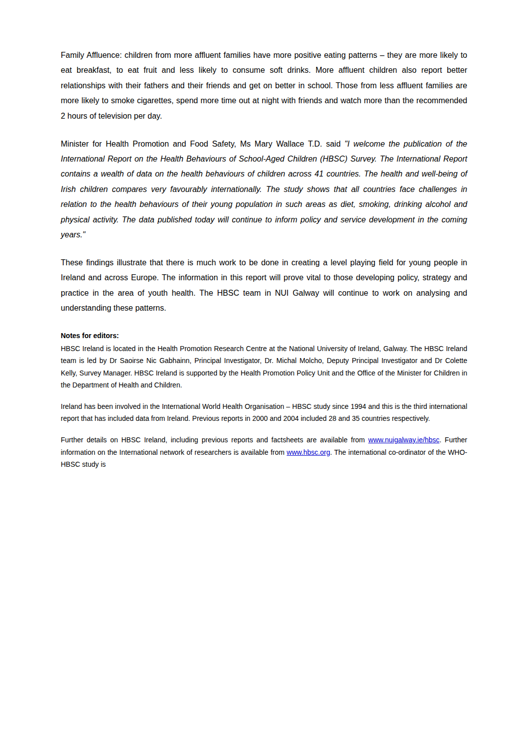Family Affluence: children from more affluent families have more positive eating patterns – they are more likely to eat breakfast, to eat fruit and less likely to consume soft drinks. More affluent children also report better relationships with their fathers and their friends and get on better in school. Those from less affluent families are more likely to smoke cigarettes, spend more time out at night with friends and watch more than the recommended 2 hours of television per day.
Minister for Health Promotion and Food Safety, Ms Mary Wallace T.D. said "I welcome the publication of the International Report on the Health Behaviours of School-Aged Children (HBSC) Survey. The International Report contains a wealth of data on the health behaviours of children across 41 countries. The health and well-being of Irish children compares very favourably internationally. The study shows that all countries face challenges in relation to the health behaviours of their young population in such areas as diet, smoking, drinking alcohol and physical activity. The data published today will continue to inform policy and service development in the coming years."
These findings illustrate that there is much work to be done in creating a level playing field for young people in Ireland and across Europe. The information in this report will prove vital to those developing policy, strategy and practice in the area of youth health. The HBSC team in NUI Galway will continue to work on analysing and understanding these patterns.
Notes for editors:
HBSC Ireland is located in the Health Promotion Research Centre at the National University of Ireland, Galway. The HBSC Ireland team is led by Dr Saoirse Nic Gabhainn, Principal Investigator, Dr. Michal Molcho, Deputy Principal Investigator and Dr Colette Kelly, Survey Manager. HBSC Ireland is supported by the Health Promotion Policy Unit and the Office of the Minister for Children in the Department of Health and Children.
Ireland has been involved in the International World Health Organisation – HBSC study since 1994 and this is the third international report that has included data from Ireland. Previous reports in 2000 and 2004 included 28 and 35 countries respectively.
Further details on HBSC Ireland, including previous reports and factsheets are available from www.nuigalway.ie/hbsc. Further information on the International network of researchers is available from www.hbsc.org. The international co-ordinator of the WHO-HBSC study is